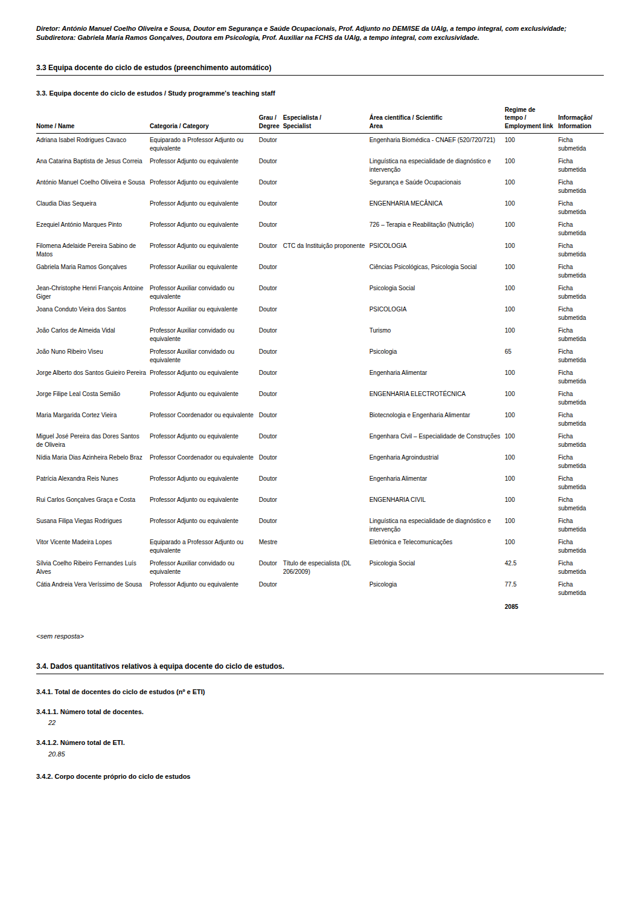Diretor: António Manuel Coelho Oliveira e Sousa, Doutor em Segurança e Saúde Ocupacionais, Prof. Adjunto no DEM/ISE da UAlg, a tempo integral, com exclusividade;
Subdiretora: Gabriela Maria Ramos Gonçalves, Doutora em Psicologia, Prof. Auxiliar na FCHS da UAlg, a tempo integral, com exclusividade.
3.3 Equipa docente do ciclo de estudos (preenchimento automático)
3.3. Equipa docente do ciclo de estudos / Study programme's teaching staff
| Nome / Name | Categoria / Category | Grau / Degree | Especialista / Specialist | Área científica / Scientific Area | Regime de tempo / Employment link | Informação/ Information |
| --- | --- | --- | --- | --- | --- | --- |
| Adriana Isabel Rodrigues Cavaco | Equiparado a Professor Adjunto ou equivalente | Doutor | | Engenharia Biomédica - CNAEF (520/720/721) | 100 | Ficha submetida |
| Ana Catarina Baptista de Jesus Correia | Professor Adjunto ou equivalente | Doutor | | Linguística na especialidade de diagnóstico e intervenção | 100 | Ficha submetida |
| António Manuel Coelho Oliveira e Sousa | Professor Adjunto ou equivalente | Doutor | | Segurança e Saúde Ocupacionais | 100 | Ficha submetida |
| Claudia Dias Sequeira | Professor Adjunto ou equivalente | Doutor | | ENGENHARIA MECÂNICA | 100 | Ficha submetida |
| Ezequiel António Marques Pinto | Professor Adjunto ou equivalente | Doutor | | 726 – Terapia e Reabilitação (Nutrição) | 100 | Ficha submetida |
| Filomena Adelaide Pereira Sabino de Matos | Professor Adjunto ou equivalente | Doutor | CTC da Instituição proponente | PSICOLOGIA | 100 | Ficha submetida |
| Gabriela Maria Ramos Gonçalves | Professor Auxiliar ou equivalente | Doutor | | Ciências Psicológicas, Psicologia Social | 100 | Ficha submetida |
| Jean-Christophe Henri François Antoine Giger | Professor Auxiliar convidado ou equivalente | Doutor | | Psicologia Social | 100 | Ficha submetida |
| Joana Conduto Vieira dos Santos | Professor Auxiliar ou equivalente | Doutor | | PSICOLOGIA | 100 | Ficha submetida |
| João Carlos de Almeida Vidal | Professor Auxiliar convidado ou equivalente | Doutor | | Turismo | 100 | Ficha submetida |
| João Nuno Ribeiro Viseu | Professor Auxiliar convidado ou equivalente | Doutor | | Psicologia | 65 | Ficha submetida |
| Jorge Alberto dos Santos Guieiro Pereira | Professor Adjunto ou equivalente | Doutor | | Engenharia Alimentar | 100 | Ficha submetida |
| Jorge Filipe Leal Costa Semião | Professor Adjunto ou equivalente | Doutor | | ENGENHARIA ELECTROTÉCNICA | 100 | Ficha submetida |
| Maria Margarida Cortez Vieira | Professor Coordenador ou equivalente | Doutor | | Biotecnologia e Engenharia Alimentar | 100 | Ficha submetida |
| Miguel José Pereira das Dores Santos de Oliveira | Professor Adjunto ou equivalente | Doutor | | Engenhara Civil – Especialidade de Construções | 100 | Ficha submetida |
| Nídia Maria Dias Azinheira Rebelo Braz | Professor Coordenador ou equivalente | Doutor | | Engenharia Agroindustrial | 100 | Ficha submetida |
| Patrícia Alexandra Reis Nunes | Professor Adjunto ou equivalente | Doutor | | Engenharia Alimentar | 100 | Ficha submetida |
| Rui Carlos Gonçalves Graça e Costa | Professor Adjunto ou equivalente | Doutor | | ENGENHARIA CIVIL | 100 | Ficha submetida |
| Susana Filipa Viegas Rodrigues | Professor Adjunto ou equivalente | Doutor | | Linguística na especialidade de diagnóstico e intervenção | 100 | Ficha submetida |
| Vitor Vicente Madeira Lopes | Equiparado a Professor Adjunto ou equivalente | Mestre | | Eletrónica e Telecomunicações | 100 | Ficha submetida |
| Sílvia Coelho Ribeiro Fernandes Luís Alves | Professor Auxiliar convidado ou equivalente | Doutor | Título de especialista (DL 206/2009) | Psicologia Social | 42.5 | Ficha submetida |
| Cátia Andreia Vera Veríssimo de Sousa | Professor Adjunto ou equivalente | Doutor | | Psicologia | 77.5 | Ficha submetida |
| | 2085 | |
<sem resposta>
3.4. Dados quantitativos relativos à equipa docente do ciclo de estudos.
3.4.1. Total de docentes do ciclo de estudos (nº e ETI)
3.4.1.1. Número total de docentes.
22
3.4.1.2. Número total de ETI.
20.85
3.4.2. Corpo docente próprio do ciclo de estudos